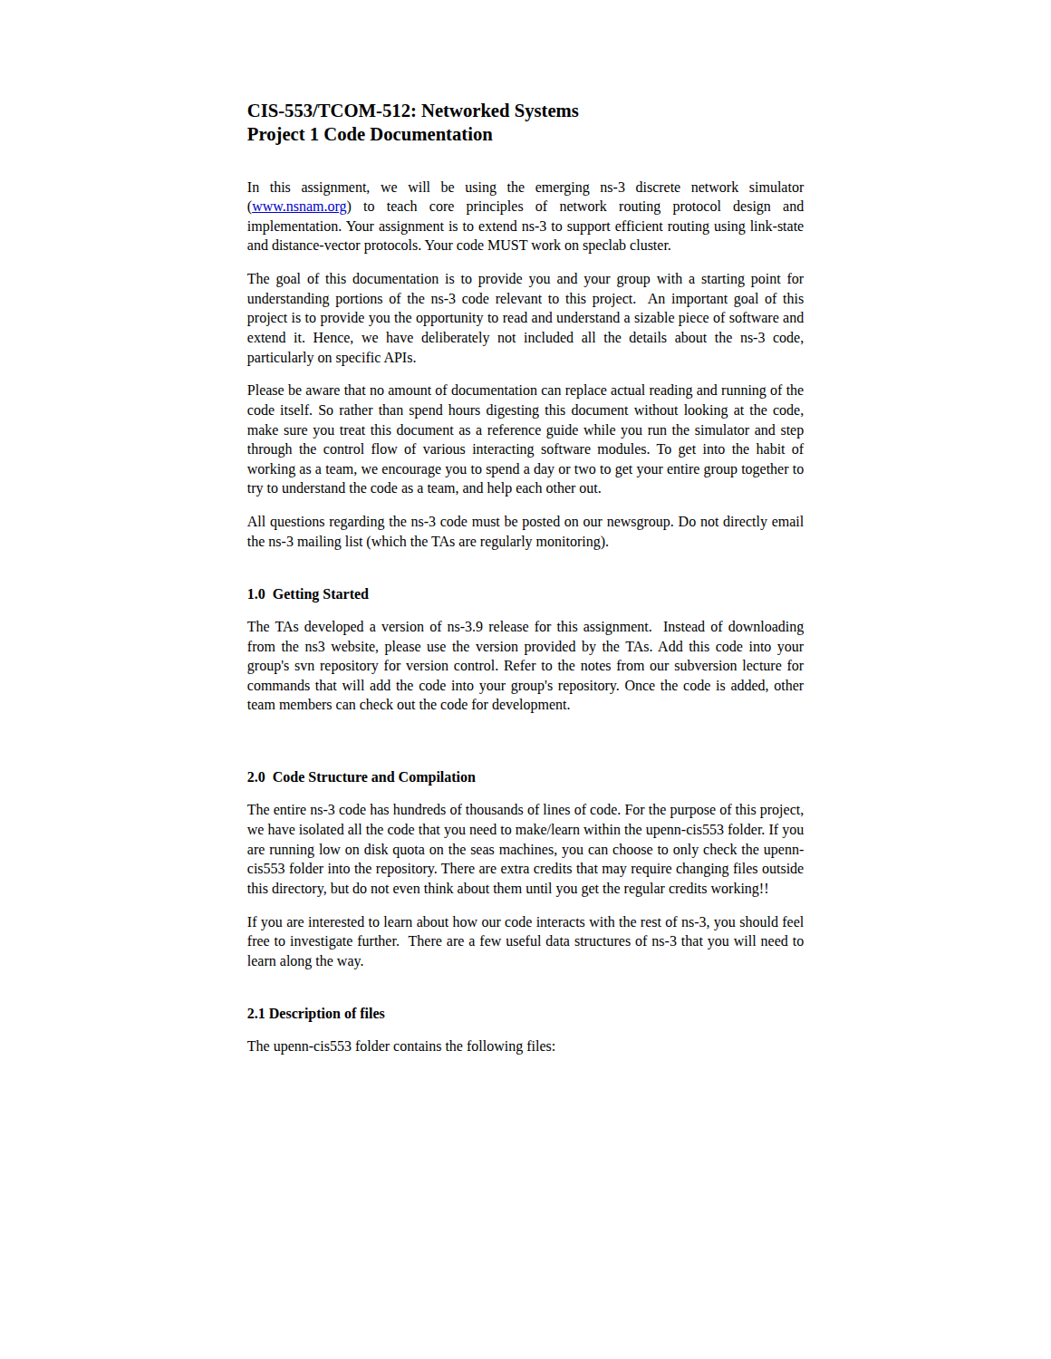CIS-553/TCOM-512: Networked SystemsProject 1 Code Documentation
In this assignment, we will be using the emerging ns-3 discrete network simulator (www.nsnam.org) to teach core principles of network routing protocol design and implementation. Your assignment is to extend ns-3 to support efficient routing using link-state and distance-vector protocols. Your code MUST work on speclab cluster.
The goal of this documentation is to provide you and your group with a starting point for understanding portions of the ns-3 code relevant to this project. An important goal of this project is to provide you the opportunity to read and understand a sizable piece of software and extend it. Hence, we have deliberately not included all the details about the ns-3 code, particularly on specific APIs.
Please be aware that no amount of documentation can replace actual reading and running of the code itself. So rather than spend hours digesting this document without looking at the code, make sure you treat this document as a reference guide while you run the simulator and step through the control flow of various interacting software modules. To get into the habit of working as a team, we encourage you to spend a day or two to get your entire group together to try to understand the code as a team, and help each other out.
All questions regarding the ns-3 code must be posted on our newsgroup. Do not directly email the ns-3 mailing list (which the TAs are regularly monitoring).
1.0 Getting Started
The TAs developed a version of ns-3.9 release for this assignment. Instead of downloading from the ns3 website, please use the version provided by the TAs. Add this code into your group's svn repository for version control. Refer to the notes from our subversion lecture for commands that will add the code into your group's repository. Once the code is added, other team members can check out the code for development.
2.0 Code Structure and Compilation
The entire ns-3 code has hundreds of thousands of lines of code. For the purpose of this project, we have isolated all the code that you need to make/learn within the upenn-cis553 folder. If you are running low on disk quota on the seas machines, you can choose to only check the upenn-cis553 folder into the repository. There are extra credits that may require changing files outside this directory, but do not even think about them until you get the regular credits working!!
If you are interested to learn about how our code interacts with the rest of ns-3, you should feel free to investigate further. There are a few useful data structures of ns-3 that you will need to learn along the way.
2.1 Description of files
The upenn-cis553 folder contains the following files: